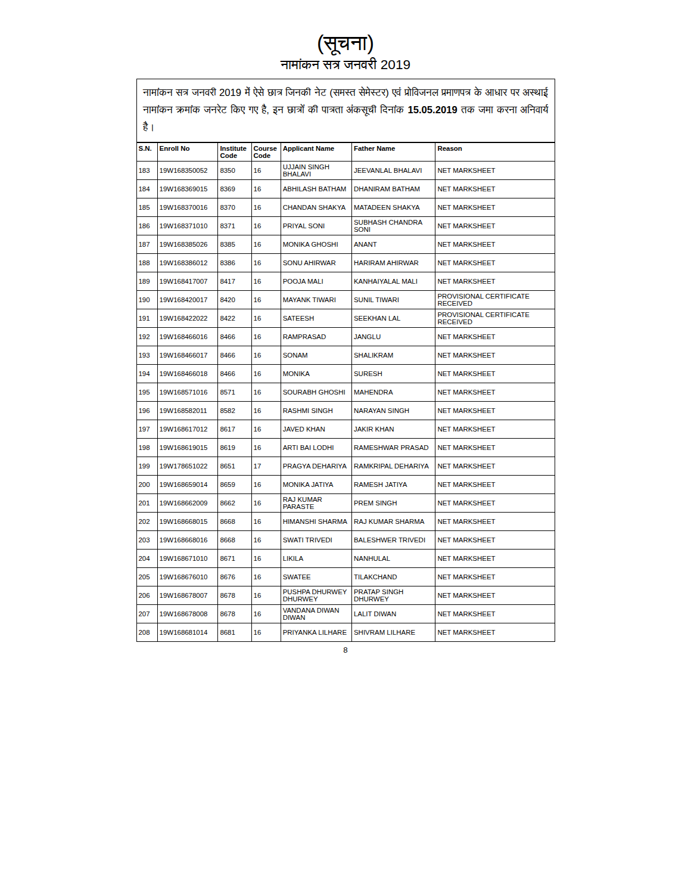(सूचना)
नामांकन सत्र जनवरी 2019
नामांकन सत्र जनवरी 2019 में ऐसे छात्र जिनकी नेट (समस्त सेमेस्टर) एवं प्रोविजनल प्रमाणपत्र के आधार पर अस्थाई नामांकन क्रमांक जनरेट किए गए है, इन छात्रों की पात्रता अंकसूची दिनांक 15.05.2019 तक जमा करना अनिवार्य है।
| S.N. | Enroll No | Institute Code | Course Code | Applicant Name | Father Name | Reason |
| --- | --- | --- | --- | --- | --- | --- |
| 183 | 19W168350052 | 8350 | 16 | UJJAIN SINGH BHALAVI | JEEVANLAL BHALAVI | NET MARKSHEET |
| 184 | 19W168369015 | 8369 | 16 | ABHILASH BATHAM | DHANIRAM BATHAM | NET MARKSHEET |
| 185 | 19W168370016 | 8370 | 16 | CHANDAN SHAKYA | MATADEEN SHAKYA | NET MARKSHEET |
| 186 | 19W168371010 | 8371 | 16 | PRIYAL SONI | SUBHASH CHANDRA SONI | NET MARKSHEET |
| 187 | 19W168385026 | 8385 | 16 | MONIKA GHOSHI | ANANT | NET MARKSHEET |
| 188 | 19W168386012 | 8386 | 16 | SONU AHIRWAR | HARIRAM AHIRWAR | NET MARKSHEET |
| 189 | 19W168417007 | 8417 | 16 | POOJA MALI | KANHAIYALAL MALI | NET MARKSHEET |
| 190 | 19W168420017 | 8420 | 16 | MAYANK TIWARI | SUNIL TIWARI | PROVISIONAL CERTIFICATE RECEIVED |
| 191 | 19W168422022 | 8422 | 16 | SATEESH | SEEKHAN LAL | PROVISIONAL CERTIFICATE RECEIVED |
| 192 | 19W168466016 | 8466 | 16 | RAMPRASAD | JANGLU | NET MARKSHEET |
| 193 | 19W168466017 | 8466 | 16 | SONAM | SHALIKRAM | NET MARKSHEET |
| 194 | 19W168466018 | 8466 | 16 | MONIKA | SURESH | NET MARKSHEET |
| 195 | 19W168571016 | 8571 | 16 | SOURABH GHOSHI | MAHENDRA | NET MARKSHEET |
| 196 | 19W168582011 | 8582 | 16 | RASHMI SINGH | NARAYAN SINGH | NET MARKSHEET |
| 197 | 19W168617012 | 8617 | 16 | JAVED KHAN | JAKIR KHAN | NET MARKSHEET |
| 198 | 19W168619015 | 8619 | 16 | ARTI BAI LODHI | RAMESHWAR PRASAD | NET MARKSHEET |
| 199 | 19W178651022 | 8651 | 17 | PRAGYA DEHARIYA | RAMKRIPAL DEHARIYA | NET MARKSHEET |
| 200 | 19W168659014 | 8659 | 16 | MONIKA JATIYA | RAMESH JATIYA | NET MARKSHEET |
| 201 | 19W168662009 | 8662 | 16 | RAJ KUMAR PARASTE | PREM SINGH | NET MARKSHEET |
| 202 | 19W168668015 | 8668 | 16 | HIMANSHI SHARMA | RAJ KUMAR SHARMA | NET MARKSHEET |
| 203 | 19W168668016 | 8668 | 16 | SWATI TRIVEDI | BALESHWER TRIVEDI | NET MARKSHEET |
| 204 | 19W168671010 | 8671 | 16 | LIKILA | NANHULAL | NET MARKSHEET |
| 205 | 19W168676010 | 8676 | 16 | SWATEE | TILAKCHAND | NET MARKSHEET |
| 206 | 19W168678007 | 8678 | 16 | PUSHPA DHURWEY DHURWEY | PRATAP SINGH DHURWEY | NET MARKSHEET |
| 207 | 19W168678008 | 8678 | 16 | VANDANA DIWAN DIWAN | LALIT DIWAN | NET MARKSHEET |
| 208 | 19W168681014 | 8681 | 16 | PRIYANKA LILHARE | SHIVRAM LILHARE | NET MARKSHEET |
8